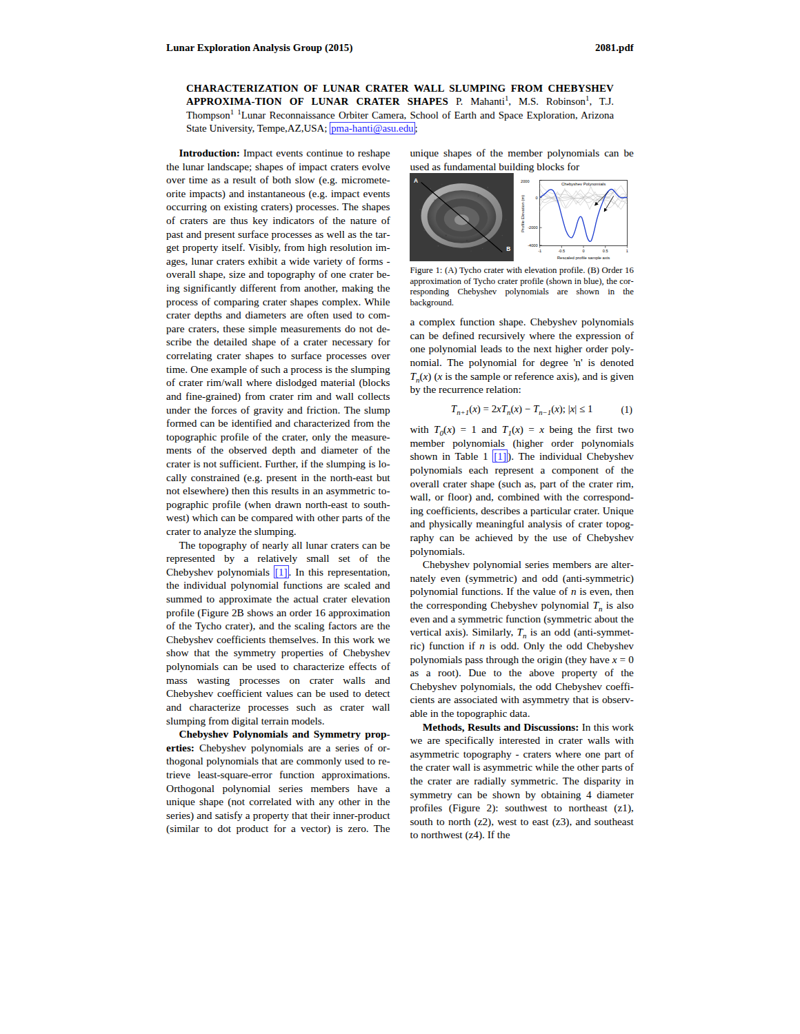Lunar Exploration Analysis Group (2015)
2081.pdf
CHARACTERIZATION OF LUNAR CRATER WALL SLUMPING FROM CHEBYSHEV APPROXIMA-TION OF LUNAR CRATER SHAPES P. Mahanti1, M.S. Robinson1, T.J. Thompson1 1Lunar Reconnaissance Orbiter Camera, School of Earth and Space Exploration, Arizona State University, Tempe,AZ,USA; pma-hanti@asu.edu;
Introduction: Impact events continue to reshape the lunar landscape; shapes of impact craters evolve over time as a result of both slow (e.g. micrometeorite impacts) and instantaneous (e.g. impact events occurring on existing craters) processes. The shapes of craters are thus key indicators of the nature of past and present surface processes as well as the target property itself. Visibly, from high resolution images, lunar craters exhibit a wide variety of forms - overall shape, size and topography of one crater being significantly different from another, making the process of comparing crater shapes complex. While crater depths and diameters are often used to compare craters, these simple measurements do not describe the detailed shape of a crater necessary for correlating crater shapes to surface processes over time. One example of such a process is the slumping of crater rim/wall where dislodged material (blocks and fine-grained) from crater rim and wall collects under the forces of gravity and friction. The slump formed can be identified and characterized from the topographic profile of the crater, only the measurements of the observed depth and diameter of the crater is not sufficient. Further, if the slumping is locally constrained (e.g. present in the north-east but not elsewhere) then this results in an asymmetric topographic profile (when drawn north-east to south-west) which can be compared with other parts of the crater to analyze the slumping.
The topography of nearly all lunar craters can be represented by a relatively small set of the Chebyshev polynomials [1]. In this representation, the individual polynomial functions are scaled and summed to approximate the actual crater elevation profile (Figure 2B shows an order 16 approximation of the Tycho crater), and the scaling factors are the Chebyshev coefficients themselves. In this work we show that the symmetry properties of Chebyshev polynomials can be used to characterize effects of mass wasting processes on crater walls and Chebyshev coefficient values can be used to detect and characterize processes such as crater wall slumping from digital terrain models.
Chebyshev Polynomials and Symmetry properties: Chebyshev polynomials are a series of orthogonal polynomials that are commonly used to retrieve least-square-error function approximations. Orthogonal polynomial series members have a unique shape (not correlated with any other in the series) and satisfy a property that their inner-product (similar to dot product for a vector) is zero. The unique shapes of the member polynomials can be used as fundamental building blocks for
A B 2000 0 -2000 -4000 -1 -0.5 0 0.5 1 Rescaled profile sample axis Profile Elevation (m) Chebyshev Polynomials
Figure 1: (A) Tycho crater with elevation profile. (B) Order 16 approximation of Tycho crater profile (shown in blue), the corresponding Chebyshev polynomials are shown in the background.
a complex function shape. Chebyshev polynomials can be defined recursively where the expression of one polynomial leads to the next higher order polynomial. The polynomial for degree 'n' is denoted Tn(x) (x is the sample or reference axis), and is given by the recurrence relation:
Tn+1(x) = 2xTn(x) − Tn−1(x); |x| ≤ 1 (1)
with T0(x) = 1 and T1(x) = x being the first two member polynomials (higher order polynomials shown in Table 1 [1]). The individual Chebyshev polynomials each represent a component of the overall crater shape (such as, part of the crater rim, wall, or floor) and, combined with the corresponding coefficients, describes a particular crater. Unique and physically meaningful analysis of crater topography can be achieved by the use of Chebyshev polynomials.
Chebyshev polynomial series members are alternately even (symmetric) and odd (anti-symmetric) polynomial functions. If the value of n is even, then the corresponding Chebyshev polynomial Tn is also even and a symmetric function (symmetric about the vertical axis). Similarly, Tn is an odd (anti-symmetric) function if n is odd. Only the odd Chebyshev polynomials pass through the origin (they have x = 0 as a root). Due to the above property of the Chebyshev polynomials, the odd Chebyshev coefficients are associated with asymmetry that is observable in the topographic data.
Methods, Results and Discussions: In this work we are specifically interested in crater walls with asymmetric topography - craters where one part of the crater wall is asymmetric while the other parts of the crater are radially symmetric. The disparity in symmetry can be shown by obtaining 4 diameter profiles (Figure 2): southwest to northeast (z1), south to north (z2), west to east (z3), and southeast to northwest (z4). If the